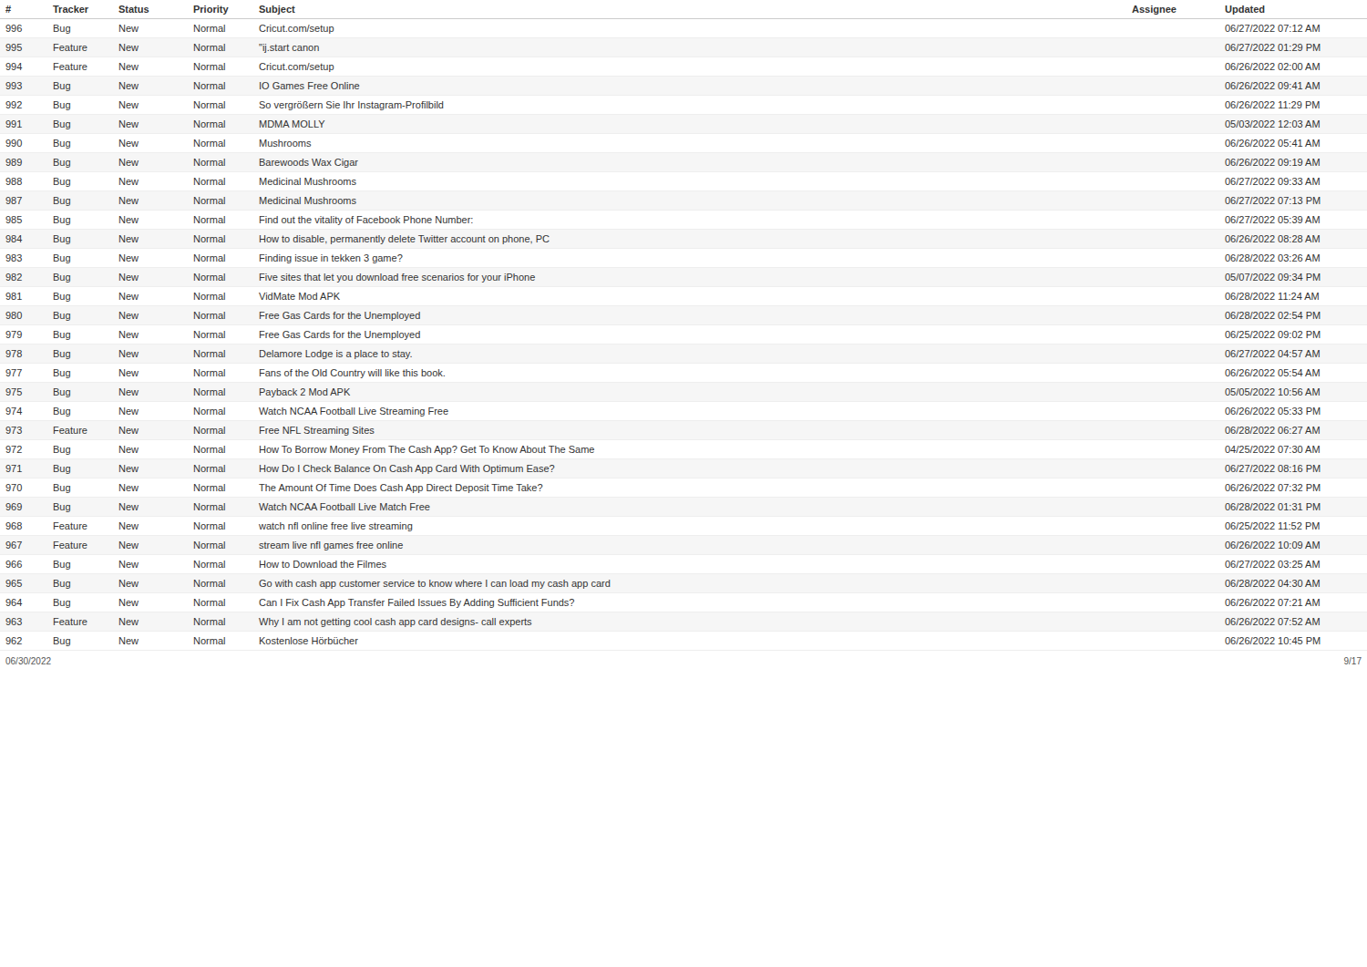| # | Tracker | Status | Priority | Subject | Assignee | Updated |
| --- | --- | --- | --- | --- | --- | --- |
| 996 | Bug | New | Normal | Cricut.com/setup | | 06/27/2022 07:12 AM |
| 995 | Feature | New | Normal | "ij.start canon | | 06/27/2022 01:29 PM |
| 994 | Feature | New | Normal | Cricut.com/setup | | 06/26/2022 02:00 AM |
| 993 | Bug | New | Normal | IO Games Free Online | | 06/26/2022 09:41 AM |
| 992 | Bug | New | Normal | So vergrößern Sie Ihr Instagram-Profilbild | | 06/26/2022 11:29 PM |
| 991 | Bug | New | Normal | MDMA MOLLY | | 05/03/2022 12:03 AM |
| 990 | Bug | New | Normal | Mushrooms | | 06/26/2022 05:41 AM |
| 989 | Bug | New | Normal | Barewoods Wax Cigar | | 06/26/2022 09:19 AM |
| 988 | Bug | New | Normal | Medicinal Mushrooms | | 06/27/2022 09:33 AM |
| 987 | Bug | New | Normal | Medicinal Mushrooms | | 06/27/2022 07:13 PM |
| 985 | Bug | New | Normal | Find out the vitality of Facebook Phone Number: | | 06/27/2022 05:39 AM |
| 984 | Bug | New | Normal | How to disable, permanently delete Twitter account on phone, PC | | 06/26/2022 08:28 AM |
| 983 | Bug | New | Normal | Finding issue in tekken 3 game? | | 06/28/2022 03:26 AM |
| 982 | Bug | New | Normal | Five sites that let you download free scenarios for your iPhone | | 05/07/2022 09:34 PM |
| 981 | Bug | New | Normal | VidMate Mod APK | | 06/28/2022 11:24 AM |
| 980 | Bug | New | Normal | Free Gas Cards for the Unemployed | | 06/28/2022 02:54 PM |
| 979 | Bug | New | Normal | Free Gas Cards for the Unemployed | | 06/25/2022 09:02 PM |
| 978 | Bug | New | Normal | Delamore Lodge is a place to stay. | | 06/27/2022 04:57 AM |
| 977 | Bug | New | Normal | Fans of the Old Country will like this book. | | 06/26/2022 05:54 AM |
| 975 | Bug | New | Normal | Payback 2 Mod APK | | 05/05/2022 10:56 AM |
| 974 | Bug | New | Normal | Watch NCAA Football Live Streaming Free | | 06/26/2022 05:33 PM |
| 973 | Feature | New | Normal | Free NFL Streaming Sites | | 06/28/2022 06:27 AM |
| 972 | Bug | New | Normal | How To Borrow Money From The Cash App? Get To Know About The Same | | 04/25/2022 07:30 AM |
| 971 | Bug | New | Normal | How Do I Check Balance On Cash App Card With Optimum Ease? | | 06/27/2022 08:16 PM |
| 970 | Bug | New | Normal | The Amount Of Time Does Cash App Direct Deposit Time Take? | | 06/26/2022 07:32 PM |
| 969 | Bug | New | Normal | Watch NCAA Football Live Match Free | | 06/28/2022 01:31 PM |
| 968 | Feature | New | Normal | watch nfl online free live streaming | | 06/25/2022 11:52 PM |
| 967 | Feature | New | Normal | stream live nfl games free online | | 06/26/2022 10:09 AM |
| 966 | Bug | New | Normal | How to Download the Filmes | | 06/27/2022 03:25 AM |
| 965 | Bug | New | Normal | Go with cash app customer service to know where I can load my cash app card | | 06/28/2022 04:30 AM |
| 964 | Bug | New | Normal | Can I Fix Cash App Transfer Failed Issues By Adding Sufficient Funds? | | 06/26/2022 07:21 AM |
| 963 | Feature | New | Normal | Why I am not getting cool cash app card designs- call experts | | 06/26/2022 07:52 AM |
| 962 | Bug | New | Normal | Kostenlose Hörbücher | | 06/26/2022 10:45 PM |
06/30/2022 9/17